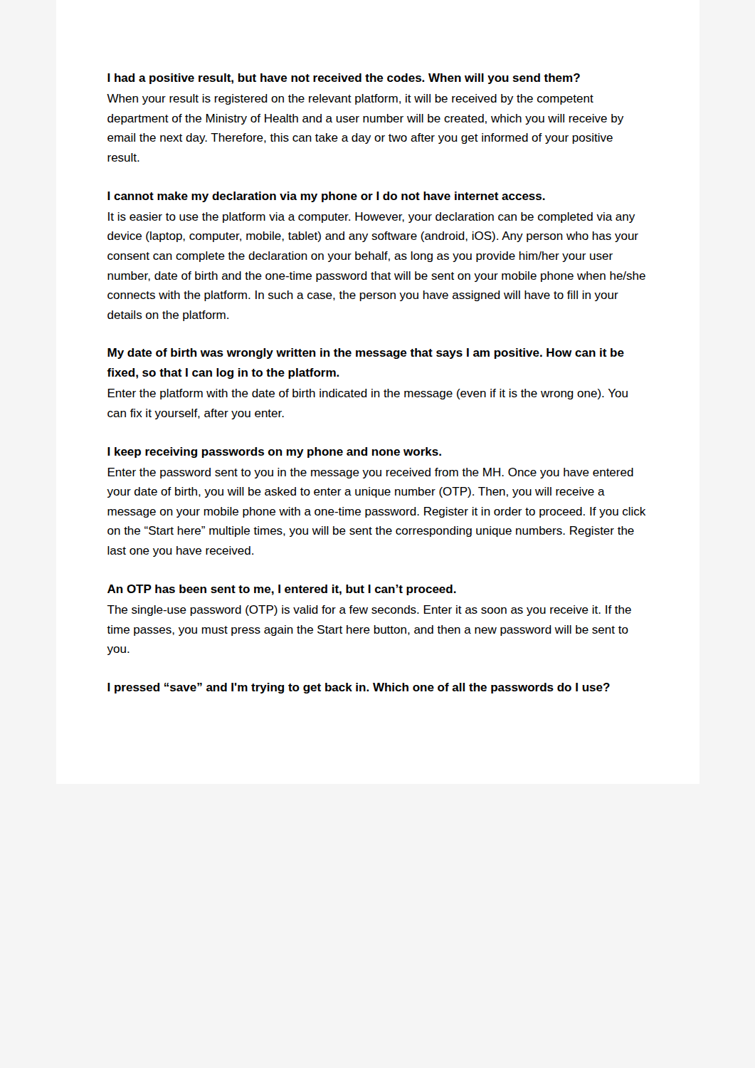I had a positive result, but have not received the codes. When will you send them?
When your result is registered on the relevant platform, it will be received by the competent department of the Ministry of Health and a user number will be created, which you will receive by email the next day. Therefore, this can take a day or two after you get informed of your positive result.
I cannot make my declaration via my phone or I do not have internet access.
It is easier to use the platform via a computer. However, your declaration can be completed via any device (laptop, computer, mobile, tablet) and any software (android, iOS). Any person who has your consent can complete the declaration on your behalf, as long as you provide him/her your user number, date of birth and the one-time password that will be sent on your mobile phone when he/she connects with the platform. In such a case, the person you have assigned will have to fill in your details on the platform.
My date of birth was wrongly written in the message that says I am positive. How can it be fixed, so that I can log in to the platform.
Enter the platform with the date of birth indicated in the message (even if it is the wrong one). You can fix it yourself, after you enter.
I keep receiving passwords on my phone and none works.
Enter the password sent to you in the message you received from the MH. Once you have entered your date of birth, you will be asked to enter a unique number (OTP). Then, you will receive a message on your mobile phone with a one-time password. Register it in order to proceed. If you click on the “Start here” multiple times, you will be sent the corresponding unique numbers. Register the last one you have received.
An OTP has been sent to me, I entered it, but I can’t proceed.
The single-use password (OTP) is valid for a few seconds. Enter it as soon as you receive it. If the time passes, you must press again the Start here button, and then a new password will be sent to you.
I pressed “save” and I'm trying to get back in. Which one of all the passwords do I use?